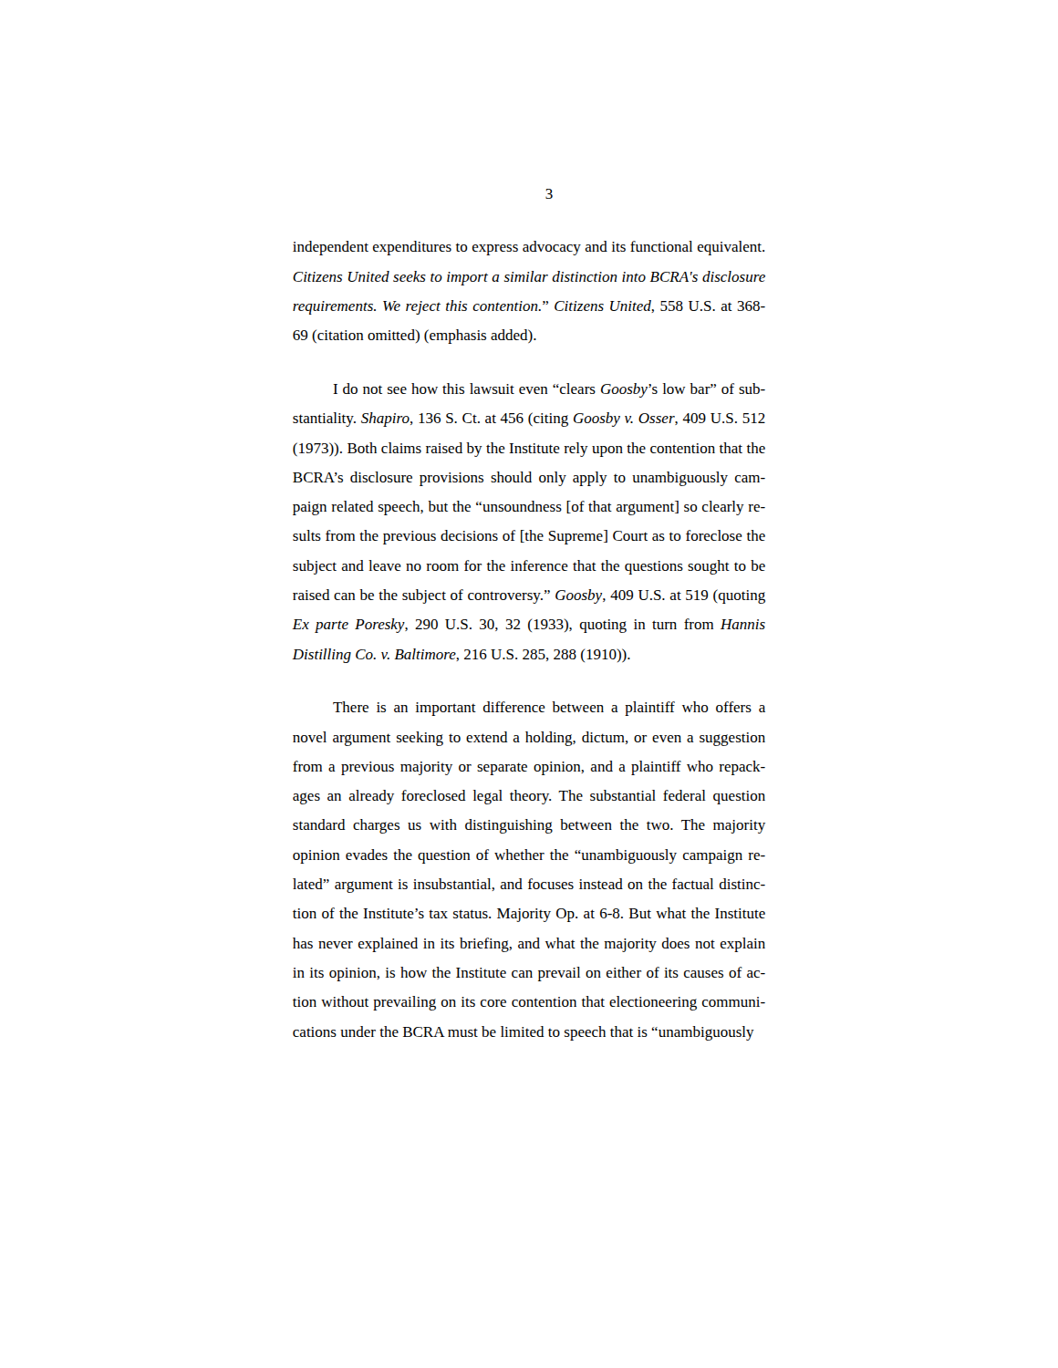3
independent expenditures to express advocacy and its functional equivalent. Citizens United seeks to import a similar distinction into BCRA's disclosure requirements. We reject this contention.” Citizens United, 558 U.S. at 368-69 (citation omitted) (emphasis added).
I do not see how this lawsuit even “clears Goosby’s low bar” of substantiality. Shapiro, 136 S. Ct. at 456 (citing Goosby v. Osser, 409 U.S. 512 (1973)). Both claims raised by the Institute rely upon the contention that the BCRA’s disclosure provisions should only apply to unambiguously campaign related speech, but the “unsoundness [of that argument] so clearly results from the previous decisions of [the Supreme] Court as to foreclose the subject and leave no room for the inference that the questions sought to be raised can be the subject of controversy.” Goosby, 409 U.S. at 519 (quoting Ex parte Poresky, 290 U.S. 30, 32 (1933), quoting in turn from Hannis Distilling Co. v. Baltimore, 216 U.S. 285, 288 (1910)).
There is an important difference between a plaintiff who offers a novel argument seeking to extend a holding, dictum, or even a suggestion from a previous majority or separate opinion, and a plaintiff who repackages an already foreclosed legal theory. The substantial federal question standard charges us with distinguishing between the two. The majority opinion evades the question of whether the “unambiguously campaign related” argument is insubstantial, and focuses instead on the factual distinction of the Institute’s tax status. Majority Op. at 6-8. But what the Institute has never explained in its briefing, and what the majority does not explain in its opinion, is how the Institute can prevail on either of its causes of action without prevailing on its core contention that electioneering communications under the BCRA must be limited to speech that is “unambiguously